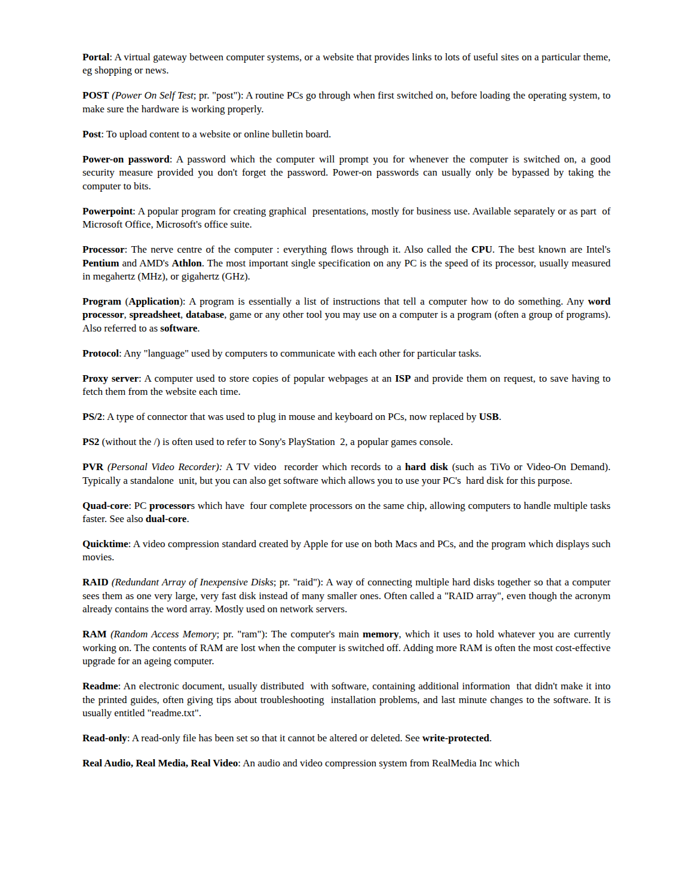Portal: A virtual gateway between computer systems, or a website that provides links to lots of useful sites on a particular theme, eg shopping or news.
POST (Power On Self Test; pr. "post"): A routine PCs go through when first switched on, before loading the operating system, to make sure the hardware is working properly.
Post: To upload content to a website or online bulletin board.
Power-on password: A password which the computer will prompt you for whenever the computer is switched on, a good security measure provided you don't forget the password. Power-on passwords can usually only be bypassed by taking the computer to bits.
Powerpoint: A popular program for creating graphical presentations, mostly for business use. Available separately or as part of Microsoft Office, Microsoft's office suite.
Processor: The nerve centre of the computer : everything flows through it. Also called the CPU. The best known are Intel's Pentium and AMD's Athlon. The most important single specification on any PC is the speed of its processor, usually measured in megahertz (MHz), or gigahertz (GHz).
Program (Application): A program is essentially a list of instructions that tell a computer how to do something. Any word processor, spreadsheet, database, game or any other tool you may use on a computer is a program (often a group of programs). Also referred to as software.
Protocol: Any "language" used by computers to communicate with each other for particular tasks.
Proxy server: A computer used to store copies of popular webpages at an ISP and provide them on request, to save having to fetch them from the website each time.
PS/2: A type of connector that was used to plug in mouse and keyboard on PCs, now replaced by USB.
PS2 (without the /) is often used to refer to Sony's PlayStation 2, a popular games console.
PVR (Personal Video Recorder): A TV video recorder which records to a hard disk (such as TiVo or Video-On Demand). Typically a standalone unit, but you can also get software which allows you to use your PC's hard disk for this purpose.
Quad-core: PC processors which have four complete processors on the same chip, allowing computers to handle multiple tasks faster. See also dual-core.
Quicktime: A video compression standard created by Apple for use on both Macs and PCs, and the program which displays such movies.
RAID (Redundant Array of Inexpensive Disks; pr. "raid"): A way of connecting multiple hard disks together so that a computer sees them as one very large, very fast disk instead of many smaller ones. Often called a "RAID array", even though the acronym already contains the word array. Mostly used on network servers.
RAM (Random Access Memory; pr. "ram"): The computer's main memory, which it uses to hold whatever you are currently working on. The contents of RAM are lost when the computer is switched off. Adding more RAM is often the most cost-effective upgrade for an ageing computer.
Readme: An electronic document, usually distributed with software, containing additional information that didn't make it into the printed guides, often giving tips about troubleshooting installation problems, and last minute changes to the software. It is usually entitled "readme.txt".
Read-only: A read-only file has been set so that it cannot be altered or deleted. See write-protected.
Real Audio, Real Media, Real Video: An audio and video compression system from RealMedia Inc which